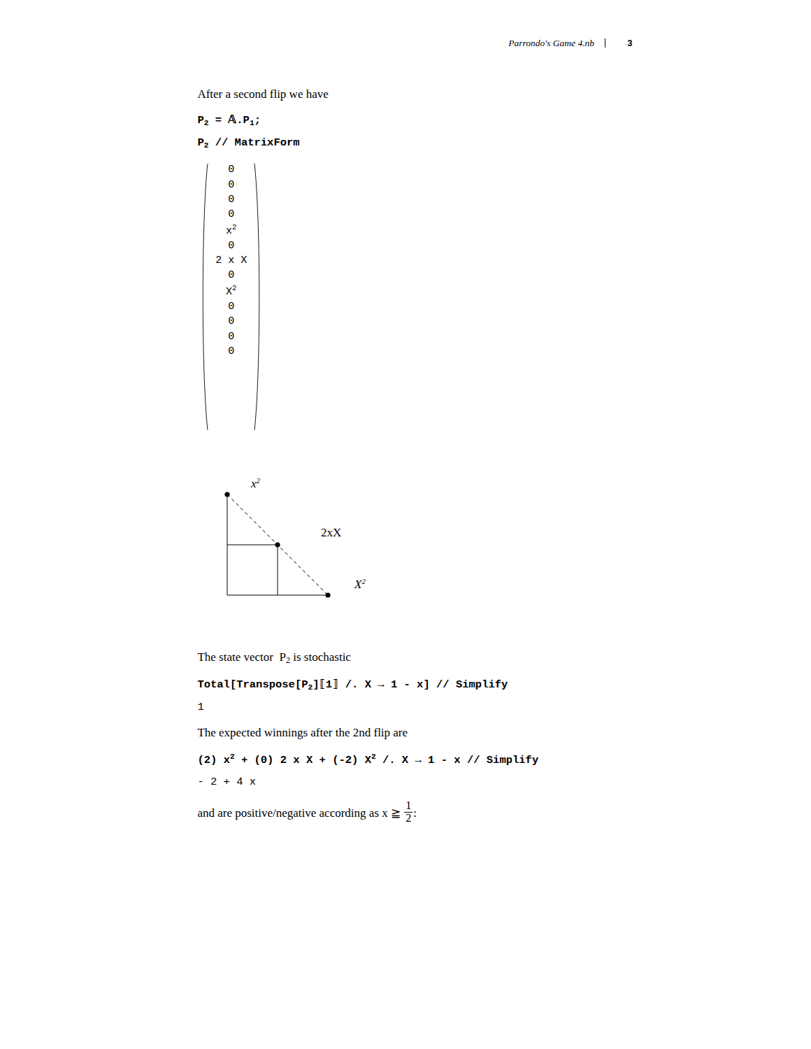Parrondo's Game 4.nb 3
After a second flip we have
P2 = 𝔸.P1;
P2 // MatrixForm
0 0 0 0 x2 0 2 x X 0 X2 0 0 0 0
x2 2xX X2
The state vector P2 is stochastic
Total[Transpose[P2]⟦1⟧ /. X → 1 - x] // Simplify
1
The expected winnings after the 2nd flip are
(2) x2 + (0) 2 x X + (-2) X2 /. X → 1 - x // Simplify
- 2 + 4 x
and are positive/negative according as x ≧ 12: